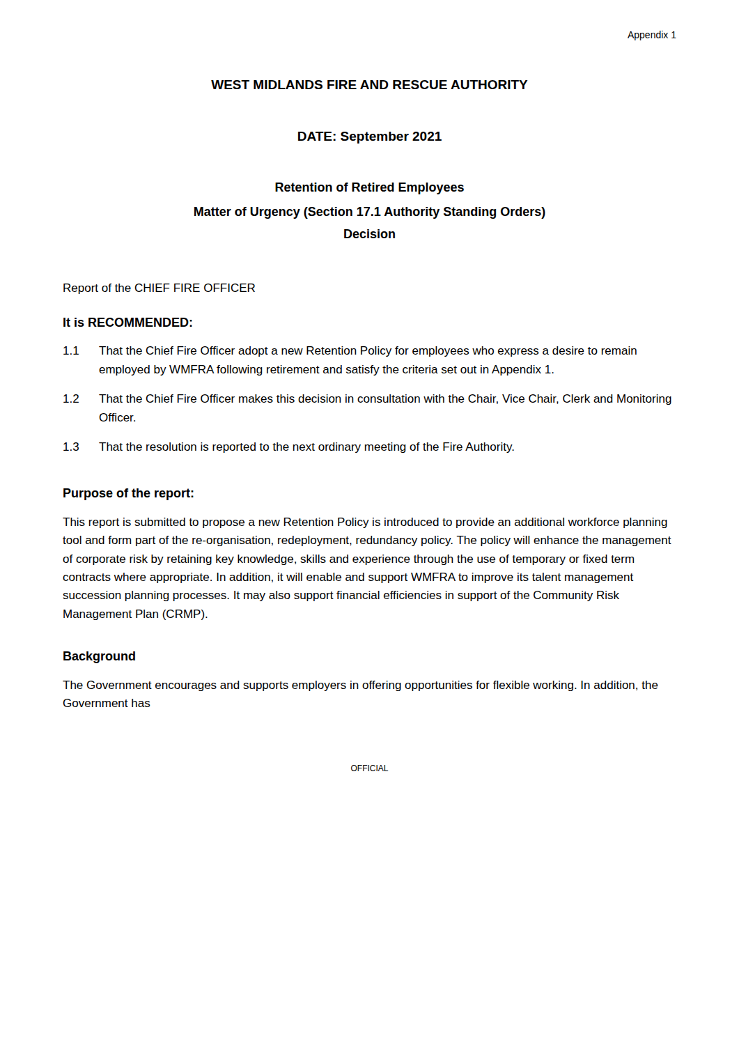Appendix 1
WEST MIDLANDS FIRE AND RESCUE AUTHORITY
DATE: September 2021
Retention of Retired Employees
Matter of Urgency (Section 17.1 Authority Standing Orders)
Decision
Report of the CHIEF FIRE OFFICER
It is RECOMMENDED:
1.1 That the Chief Fire Officer adopt a new Retention Policy for employees who express a desire to remain employed by WMFRA following retirement and satisfy the criteria set out in Appendix 1.
1.2 That the Chief Fire Officer makes this decision in consultation with the Chair, Vice Chair, Clerk and Monitoring Officer.
1.3 That the resolution is reported to the next ordinary meeting of the Fire Authority.
Purpose of the report:
This report is submitted to propose a new Retention Policy is introduced to provide an additional workforce planning tool and form part of the re-organisation, redeployment, redundancy policy. The policy will enhance the management of corporate risk by retaining key knowledge, skills and experience through the use of temporary or fixed term contracts where appropriate. In addition, it will enable and support WMFRA to improve its talent management succession planning processes. It may also support financial efficiencies in support of the Community Risk Management Plan (CRMP).
Background
The Government encourages and supports employers in offering opportunities for flexible working. In addition, the Government has
OFFICIAL